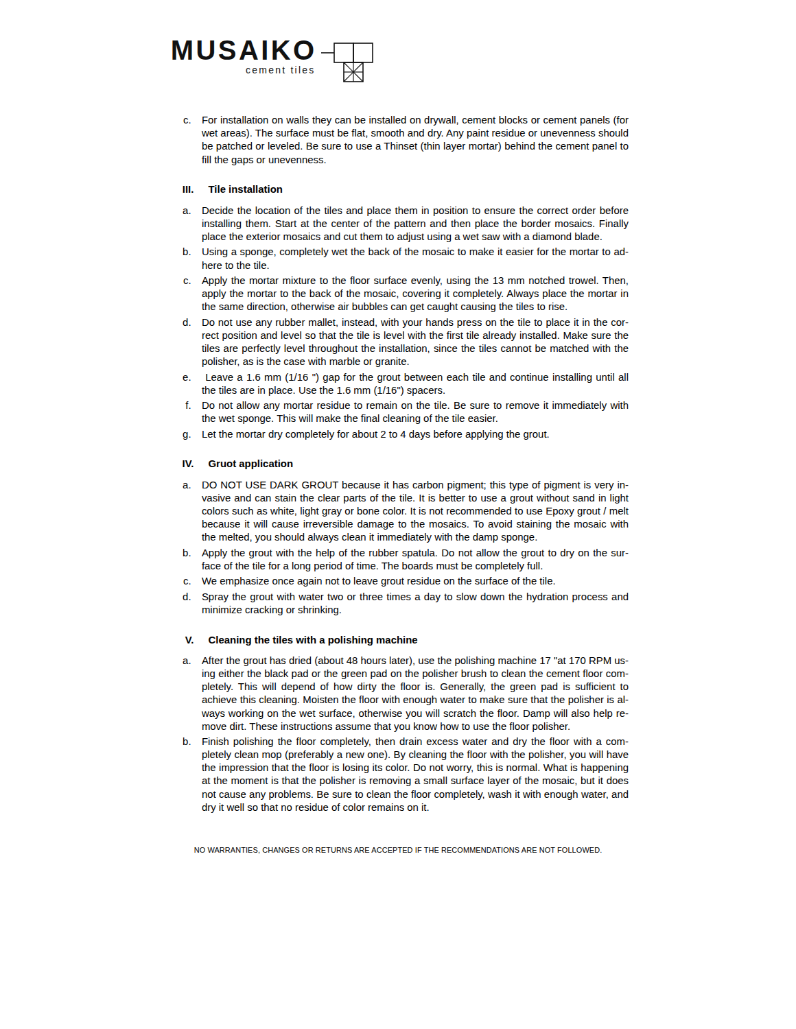MUSAIKO
cement tiles
c. For installation on walls they can be installed on drywall, cement blocks or cement panels (for wet areas). The surface must be flat, smooth and dry. Any paint residue or unevenness should be patched or leveled. Be sure to use a Thinset (thin layer mortar) behind the cement panel to fill the gaps or unevenness.
III. Tile installation
a. Decide the location of the tiles and place them in position to ensure the correct order before installing them. Start at the center of the pattern and then place the border mosaics. Finally place the exterior mosaics and cut them to adjust using a wet saw with a diamond blade.
b. Using a sponge, completely wet the back of the mosaic to make it easier for the mortar to adhere to the tile.
c. Apply the mortar mixture to the floor surface evenly, using the 13 mm notched trowel. Then, apply the mortar to the back of the mosaic, covering it completely. Always place the mortar in the same direction, otherwise air bubbles can get caught causing the tiles to rise.
d. Do not use any rubber mallet, instead, with your hands press on the tile to place it in the correct position and level so that the tile is level with the first tile already installed. Make sure the tiles are perfectly level throughout the installation, since the tiles cannot be matched with the polisher, as is the case with marble or granite.
e. Leave a 1.6 mm (1/16 ") gap for the grout between each tile and continue installing until all the tiles are in place. Use the 1.6 mm (1/16") spacers.
f. Do not allow any mortar residue to remain on the tile. Be sure to remove it immediately with the wet sponge. This will make the final cleaning of the tile easier.
g. Let the mortar dry completely for about 2 to 4 days before applying the grout.
IV. Gruot application
a. DO NOT USE DARK GROUT because it has carbon pigment; this type of pigment is very invasive and can stain the clear parts of the tile. It is better to use a grout without sand in light colors such as white, light gray or bone color. It is not recommended to use Epoxy grout / melt because it will cause irreversible damage to the mosaics. To avoid staining the mosaic with the melted, you should always clean it immediately with the damp sponge.
b. Apply the grout with the help of the rubber spatula. Do not allow the grout to dry on the surface of the tile for a long period of time. The boards must be completely full.
c. We emphasize once again not to leave grout residue on the surface of the tile.
d. Spray the grout with water two or three times a day to slow down the hydration process and minimize cracking or shrinking.
V. Cleaning the tiles with a polishing machine
a. After the grout has dried (about 48 hours later), use the polishing machine 17 "at 170 RPM using either the black pad or the green pad on the polisher brush to clean the cement floor completely. This will depend of how dirty the floor is. Generally, the green pad is sufficient to achieve this cleaning. Moisten the floor with enough water to make sure that the polisher is always working on the wet surface, otherwise you will scratch the floor. Damp will also help remove dirt. These instructions assume that you know how to use the floor polisher.
b. Finish polishing the floor completely, then drain excess water and dry the floor with a completely clean mop (preferably a new one). By cleaning the floor with the polisher, you will have the impression that the floor is losing its color. Do not worry, this is normal. What is happening at the moment is that the polisher is removing a small surface layer of the mosaic, but it does not cause any problems. Be sure to clean the floor completely, wash it with enough water, and dry it well so that no residue of color remains on it.
NO WARRANTIES, CHANGES OR RETURNS ARE ACCEPTED IF THE RECOMMENDATIONS ARE NOT FOLLOWED.